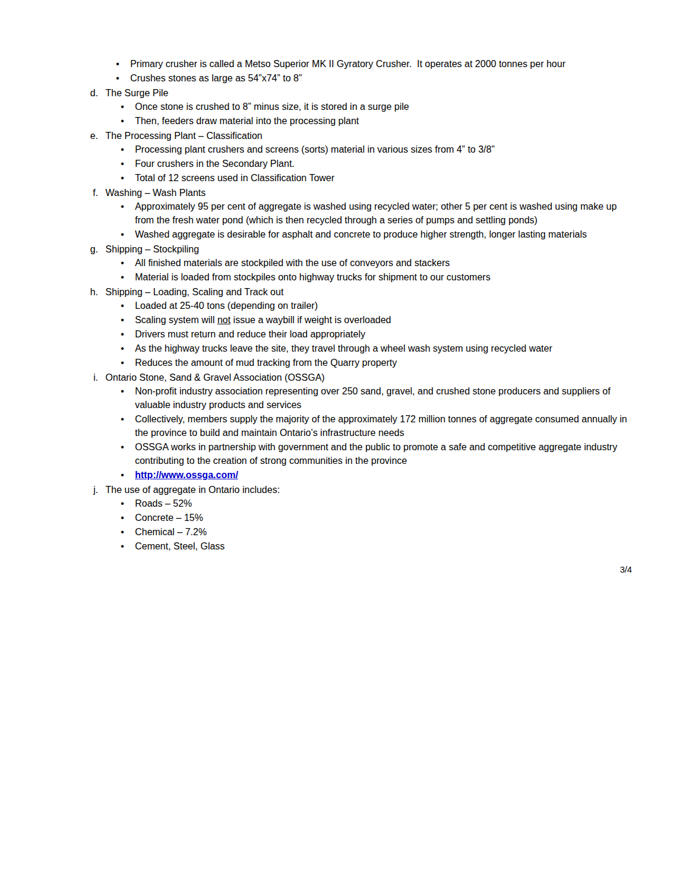Primary crusher is called a Metso Superior MK II Gyratory Crusher. It operates at 2000 tonnes per hour
Crushes stones as large as 54”x74” to 8”
The Surge Pile
Once stone is crushed to 8” minus size, it is stored in a surge pile
Then, feeders draw material into the processing plant
The Processing Plant – Classification
Processing plant crushers and screens (sorts) material in various sizes from 4” to 3/8”
Four crushers in the Secondary Plant.
Total of 12 screens used in Classification Tower
Washing – Wash Plants
Approximately 95 per cent of aggregate is washed using recycled water; other 5 per cent is washed using make up from the fresh water pond (which is then recycled through a series of pumps and settling ponds)
Washed aggregate is desirable for asphalt and concrete to produce higher strength, longer lasting materials
Shipping – Stockpiling
All finished materials are stockpiled with the use of conveyors and stackers
Material is loaded from stockpiles onto highway trucks for shipment to our customers
Shipping – Loading, Scaling and Track out
Loaded at 25-40 tons (depending on trailer)
Scaling system will not issue a waybill if weight is overloaded
Drivers must return and reduce their load appropriately
As the highway trucks leave the site, they travel through a wheel wash system using recycled water
Reduces the amount of mud tracking from the Quarry property
Ontario Stone, Sand & Gravel Association (OSSGA)
Non-profit industry association representing over 250 sand, gravel, and crushed stone producers and suppliers of valuable industry products and services
Collectively, members supply the majority of the approximately 172 million tonnes of aggregate consumed annually in the province to build and maintain Ontario’s infrastructure needs
OSSGA works in partnership with government and the public to promote a safe and competitive aggregate industry contributing to the creation of strong communities in the province
http://www.ossga.com/
The use of aggregate in Ontario includes:
Roads – 52%
Concrete – 15%
Chemical – 7.2%
Cement, Steel, Glass
3/4